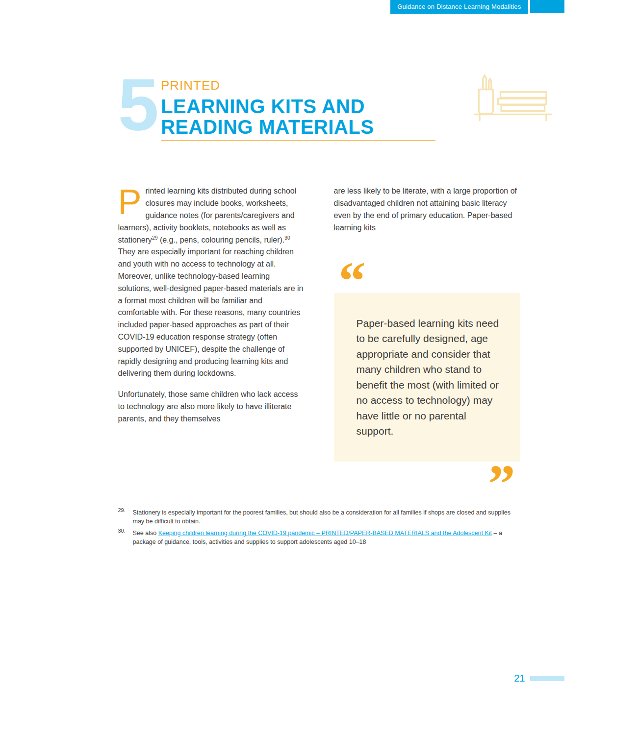Guidance on Distance Learning Modalities
5
Printed
Learning kits and
reading materials
Printed learning kits distributed during school closures may include books, worksheets, guidance notes (for parents/caregivers and learners), activity booklets, notebooks as well as stationery29 (e.g., pens, colouring pencils, ruler).30 They are especially important for reaching children and youth with no access to technology at all. Moreover, unlike technology-based learning solutions, well-designed paper-based materials are in a format most children will be familiar and comfortable with. For these reasons, many countries included paper-based approaches as part of their COVID-19 education response strategy (often supported by UNICEF), despite the challenge of rapidly designing and producing learning kits and delivering them during lockdowns.
Unfortunately, those same children who lack access to technology are also more likely to have illiterate parents, and they themselves
are less likely to be literate, with a large proportion of disadvantaged children not attaining basic literacy even by the end of primary education. Paper-based learning kits
“
Paper-based learning kits need to be carefully designed, age appropriate and consider that many children who stand to benefit the most (with limited or no access to technology) may have little or no parental support.
”
29.
Stationery is especially important for the poorest families, but should also be a consideration for all families if shops are closed and supplies may be difficult to obtain.
30.
See also Keeping children learning during the COVID-19 pandemic – PRINTED/PAPER-BASED MATERIALS and the Adolescent Kit – a package of guidance, tools, activities and supplies to support adolescents aged 10–18
21